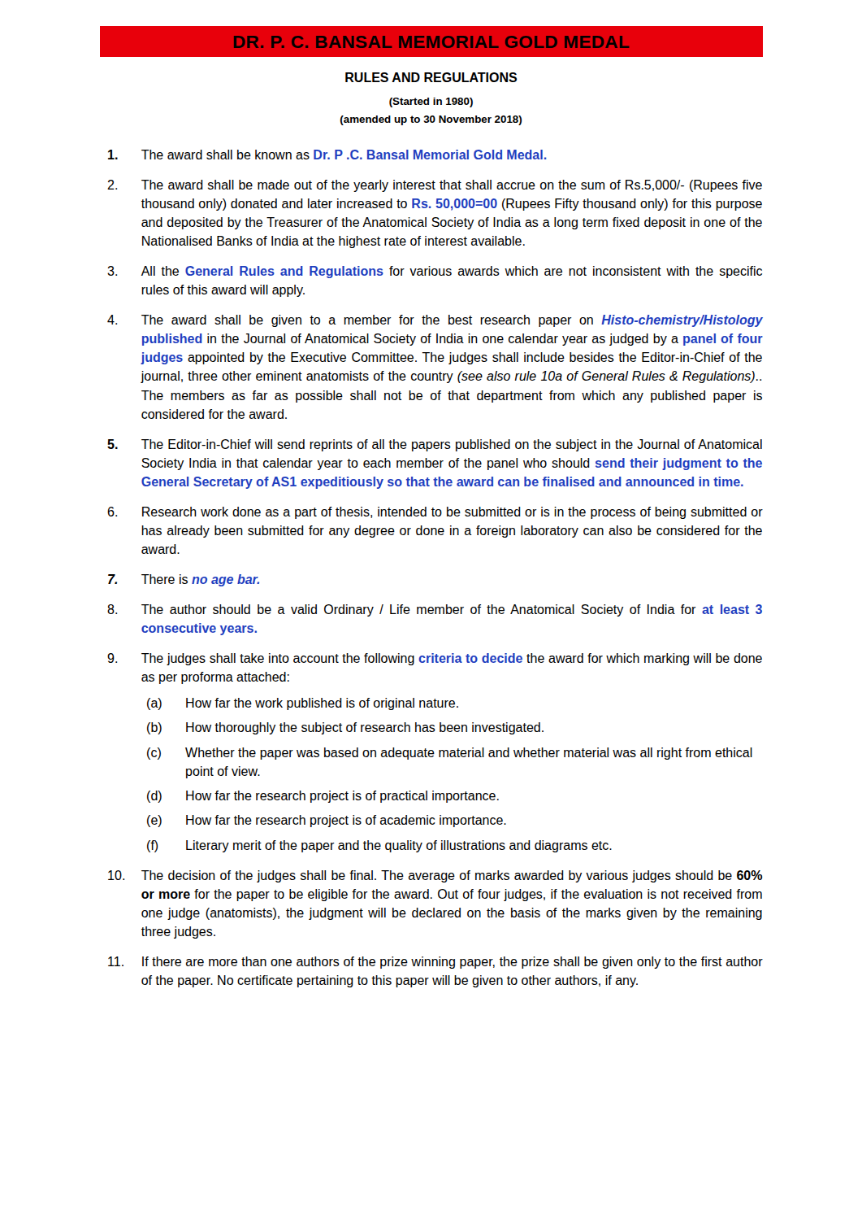DR. P. C. BANSAL MEMORIAL GOLD MEDAL
RULES AND REGULATIONS
(Started in 1980)
(amended up to 30 November 2018)
The award shall be known as Dr. P .C. Bansal Memorial Gold Medal.
The award shall be made out of the yearly interest that shall accrue on the sum of Rs.5,000/- (Rupees five thousand only) donated and later increased to Rs. 50,000=00 (Rupees Fifty thousand only) for this purpose and deposited by the Treasurer of the Anatomical Society of India as a long term fixed deposit in one of the Nationalised Banks of India at the highest rate of interest available.
All the General Rules and Regulations for various awards which are not inconsistent with the specific rules of this award will apply.
The award shall be given to a member for the best research paper on Histo-chemistry/Histology published in the Journal of Anatomical Society of India in one calendar year as judged by a panel of four judges appointed by the Executive Committee. The judges shall include besides the Editor-in-Chief of the journal, three other eminent anatomists of the country (see also rule 10a of General Rules & Regulations).. The members as far as possible shall not be of that department from which any published paper is considered for the award.
The Editor-in-Chief will send reprints of all the papers published on the subject in the Journal of Anatomical Society India in that calendar year to each member of the panel who should send their judgment to the General Secretary of AS1 expeditiously so that the award can be finalised and announced in time.
Research work done as a part of thesis, intended to be submitted or is in the process of being submitted or has already been submitted for any degree or done in a foreign laboratory can also be considered for the award.
There is no age bar.
The author should be a valid Ordinary / Life member of the Anatomical Society of India for at least 3 consecutive years.
The judges shall take into account the following criteria to decide the award for which marking will be done as per proforma attached:
How far the work published is of original nature.
How thoroughly the subject of research has been investigated.
Whether the paper was based on adequate material and whether material was all right from ethical point of view.
How far the research project is of practical importance.
How far the research project is of academic importance.
Literary merit of the paper and the quality of illustrations and diagrams etc.
The decision of the judges shall be final. The average of marks awarded by various judges should be 60% or more for the paper to be eligible for the award. Out of four judges, if the evaluation is not received from one judge (anatomists), the judgment will be declared on the basis of the marks given by the remaining three judges.
If there are more than one authors of the prize winning paper, the prize shall be given only to the first author of the paper. No certificate pertaining to this paper will be given to other authors, if any.